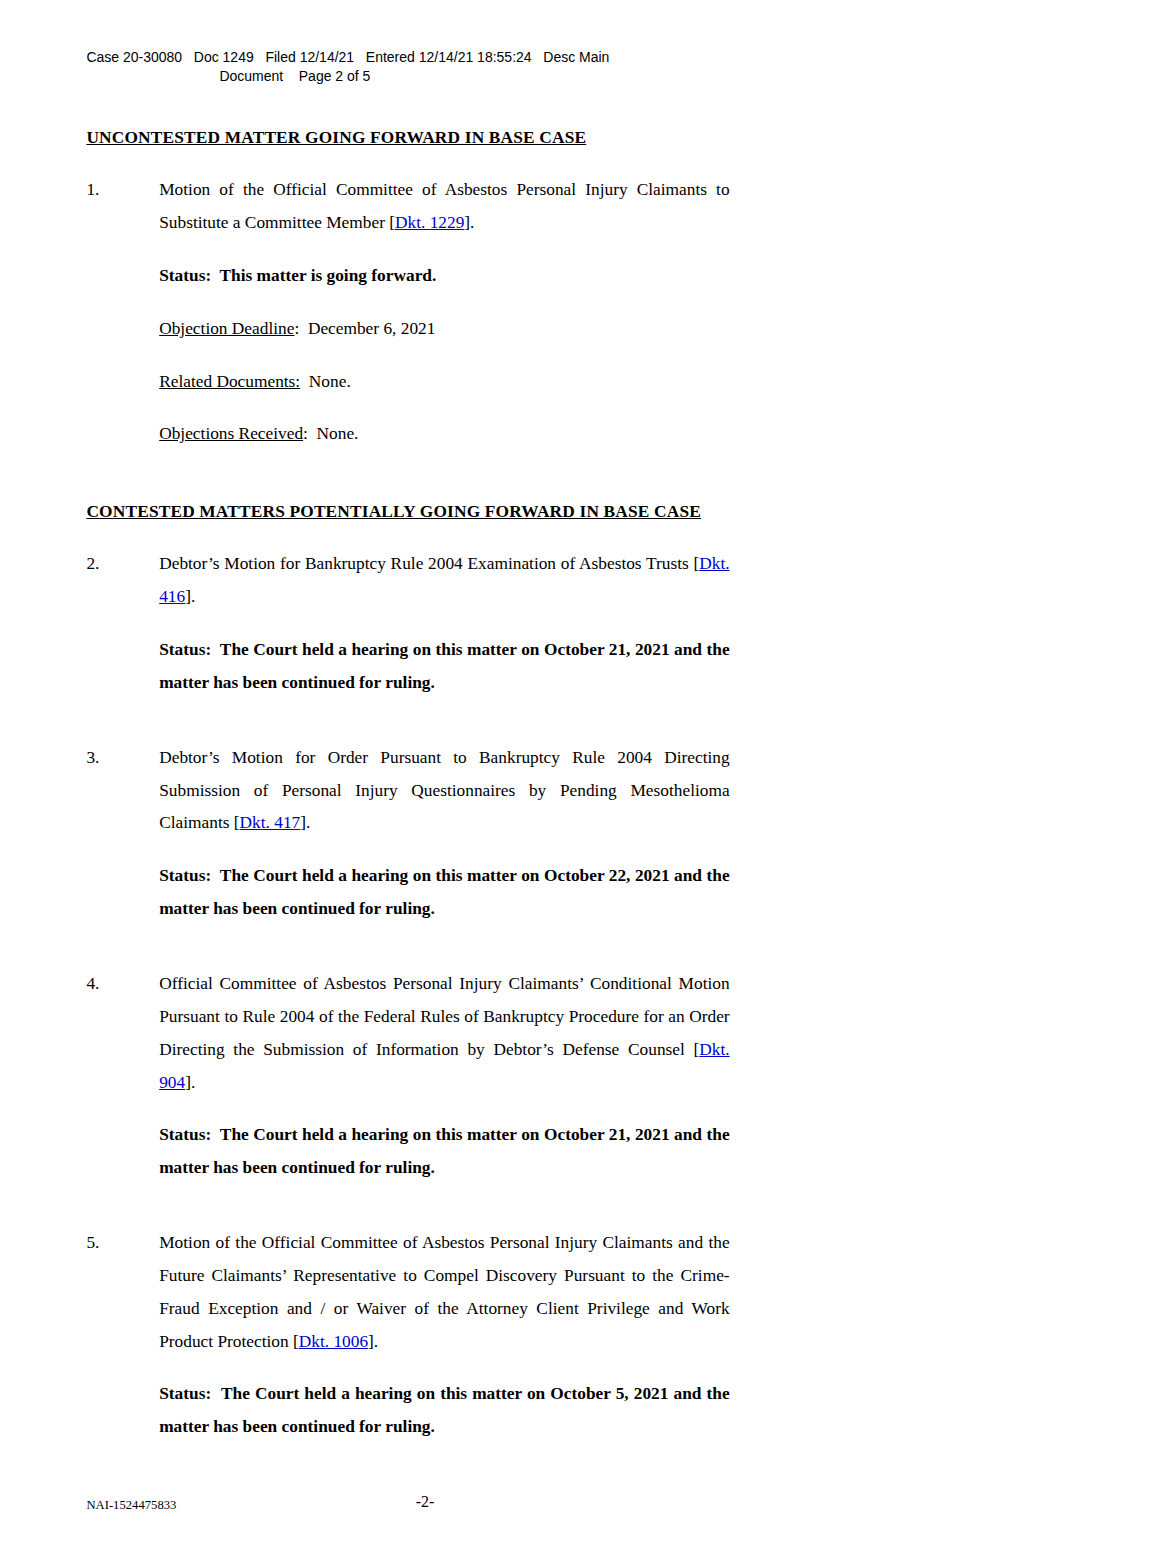Case 20-30080 Doc 1249 Filed 12/14/21 Entered 12/14/21 18:55:24 Desc Main
Document Page 2 of 5
UNCONTESTED MATTER GOING FORWARD IN BASE CASE
1.
Motion of the Official Committee of Asbestos Personal Injury Claimants to Substitute a Committee Member [Dkt. 1229].
Status: This matter is going forward.
Objection Deadline: December 6, 2021
Related Documents: None.
Objections Received: None.
CONTESTED MATTERS POTENTIALLY GOING FORWARD IN BASE CASE
2.
Debtor’s Motion for Bankruptcy Rule 2004 Examination of Asbestos Trusts [Dkt. 416].
Status: The Court held a hearing on this matter on October 21, 2021 and the matter has been continued for ruling.
3.
Debtor’s Motion for Order Pursuant to Bankruptcy Rule 2004 Directing Submission of Personal Injury Questionnaires by Pending Mesothelioma Claimants [Dkt. 417].
Status: The Court held a hearing on this matter on October 22, 2021 and the matter has been continued for ruling.
4.
Official Committee of Asbestos Personal Injury Claimants’ Conditional Motion Pursuant to Rule 2004 of the Federal Rules of Bankruptcy Procedure for an Order Directing the Submission of Information by Debtor’s Defense Counsel [Dkt. 904].
Status: The Court held a hearing on this matter on October 21, 2021 and the matter has been continued for ruling.
5.
Motion of the Official Committee of Asbestos Personal Injury Claimants and the Future Claimants’ Representative to Compel Discovery Pursuant to the Crime-Fraud Exception and / or Waiver of the Attorney Client Privilege and Work Product Protection [Dkt. 1006].
Status: The Court held a hearing on this matter on October 5, 2021 and the matter has been continued for ruling.
NAI-1524475833 -2-